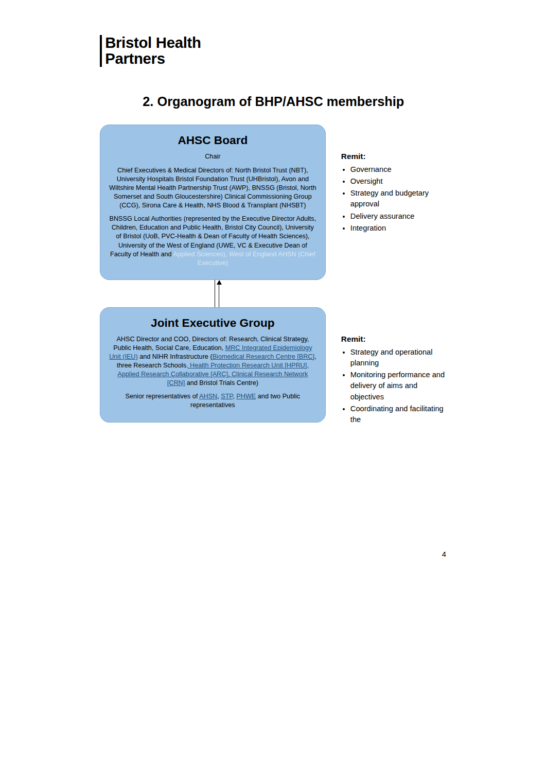Bristol Health
Partners
2. Organogram of BHP/AHSC membership
AHSC Board
Chair
Chief Executives & Medical Directors of: North Bristol Trust (NBT), University Hospitals Bristol Foundation Trust (UHBristol), Avon and Wiltshire Mental Health Partnership Trust (AWP), BNSSG (Bristol, North Somerset and South Gloucestershire) Clinical Commissioning Group (CCG), Sirona Care & Health, NHS Blood & Transplant (NHSBT)
BNSSG Local Authorities (represented by the Executive Director Adults, Children, Education and Public Health, Bristol City Council), University of Bristol (UoB, PVC-Health & Dean of Faculty of Health Sciences), University of the West of England (UWE, VC & Executive Dean of Faculty of Health and Applied Sciences), West of England AHSN (Chief Executive)
Remit:
Governance
Oversight
Strategy and budgetary approval
Delivery assurance
Integration
Joint Executive Group
AHSC Director and COO, Directors of: Research, Clinical Strategy, Public Health, Social Care, Education, MRC Integrated Epidemiology Unit (IEU) and NIHR Infrastructure (Biomedical Research Centre [BRC], three Research Schools, Health Protection Research Unit [HPRU], Applied Research Collaborative [ARC], Clinical Research Network [CRN] and Bristol Trials Centre)
Senior representatives of AHSN, STP, PHWE and two Public representatives
Remit:
Strategy and operational planning
Monitoring performance and delivery of aims and objectives
Coordinating and facilitating the
4